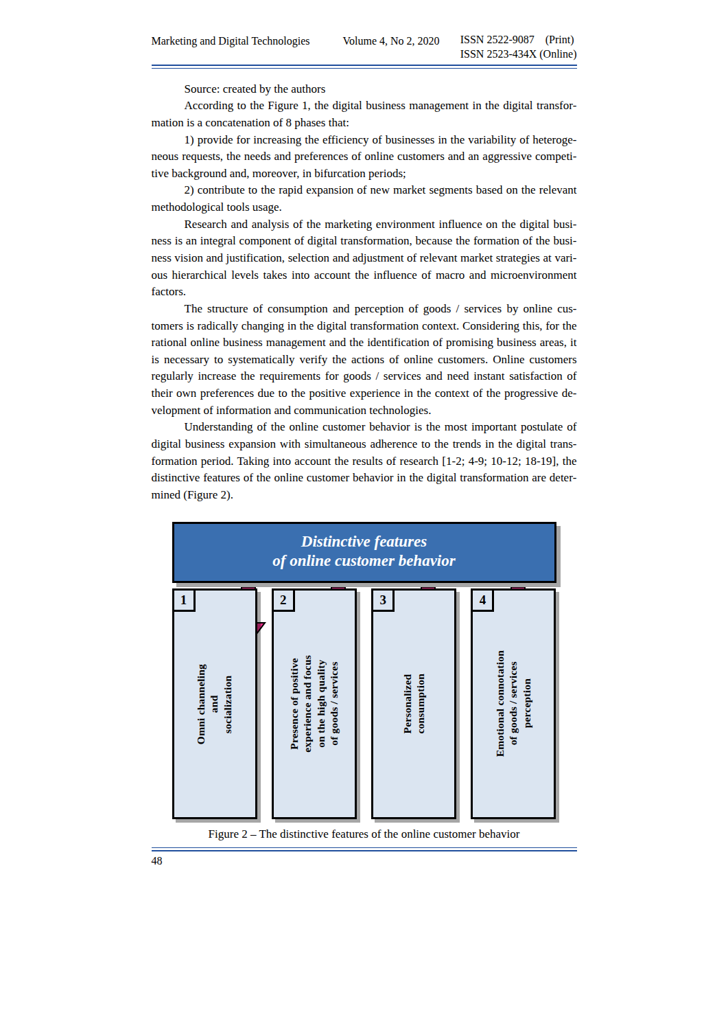Marketing and Digital Technologies
Volume 4, No 2, 2020
ISSN 2522-9087 (Print)
ISSN 2523-434X (Online)
Source: created by the authors
According to the Figure 1, the digital business management in the digital transformation is a concatenation of 8 phases that:
1) provide for increasing the efficiency of businesses in the variability of heterogeneous requests, the needs and preferences of online customers and an aggressive competitive background and, moreover, in bifurcation periods;
2) contribute to the rapid expansion of new market segments based on the relevant methodological tools usage.
Research and analysis of the marketing environment influence on the digital business is an integral component of digital transformation, because the formation of the business vision and justification, selection and adjustment of relevant market strategies at various hierarchical levels takes into account the influence of macro and microenvironment factors.
The structure of consumption and perception of goods / services by online customers is radically changing in the digital transformation context. Considering this, for the rational online business management and the identification of promising business areas, it is necessary to systematically verify the actions of online customers. Online customers regularly increase the requirements for goods / services and need instant satisfaction of their own preferences due to the positive experience in the context of the progressive development of information and communication technologies.
Understanding of the online customer behavior is the most important postulate of digital business expansion with simultaneous adherence to the trends in the digital transformation period. Taking into account the results of research [1-2; 4-9; 10-12; 18-19], the distinctive features of the online customer behavior in the digital transformation are determined (Figure 2).
Distinctive features
of online customer behavior
1 Omni channeling
and
socialization
2 Presence of positive
experience and focus
on the high quality
of goods / services
3 Personalized
consumption
4 Emotional connotation
of goods / services
perception
Figure 2 – The distinctive features of the online customer behavior
48